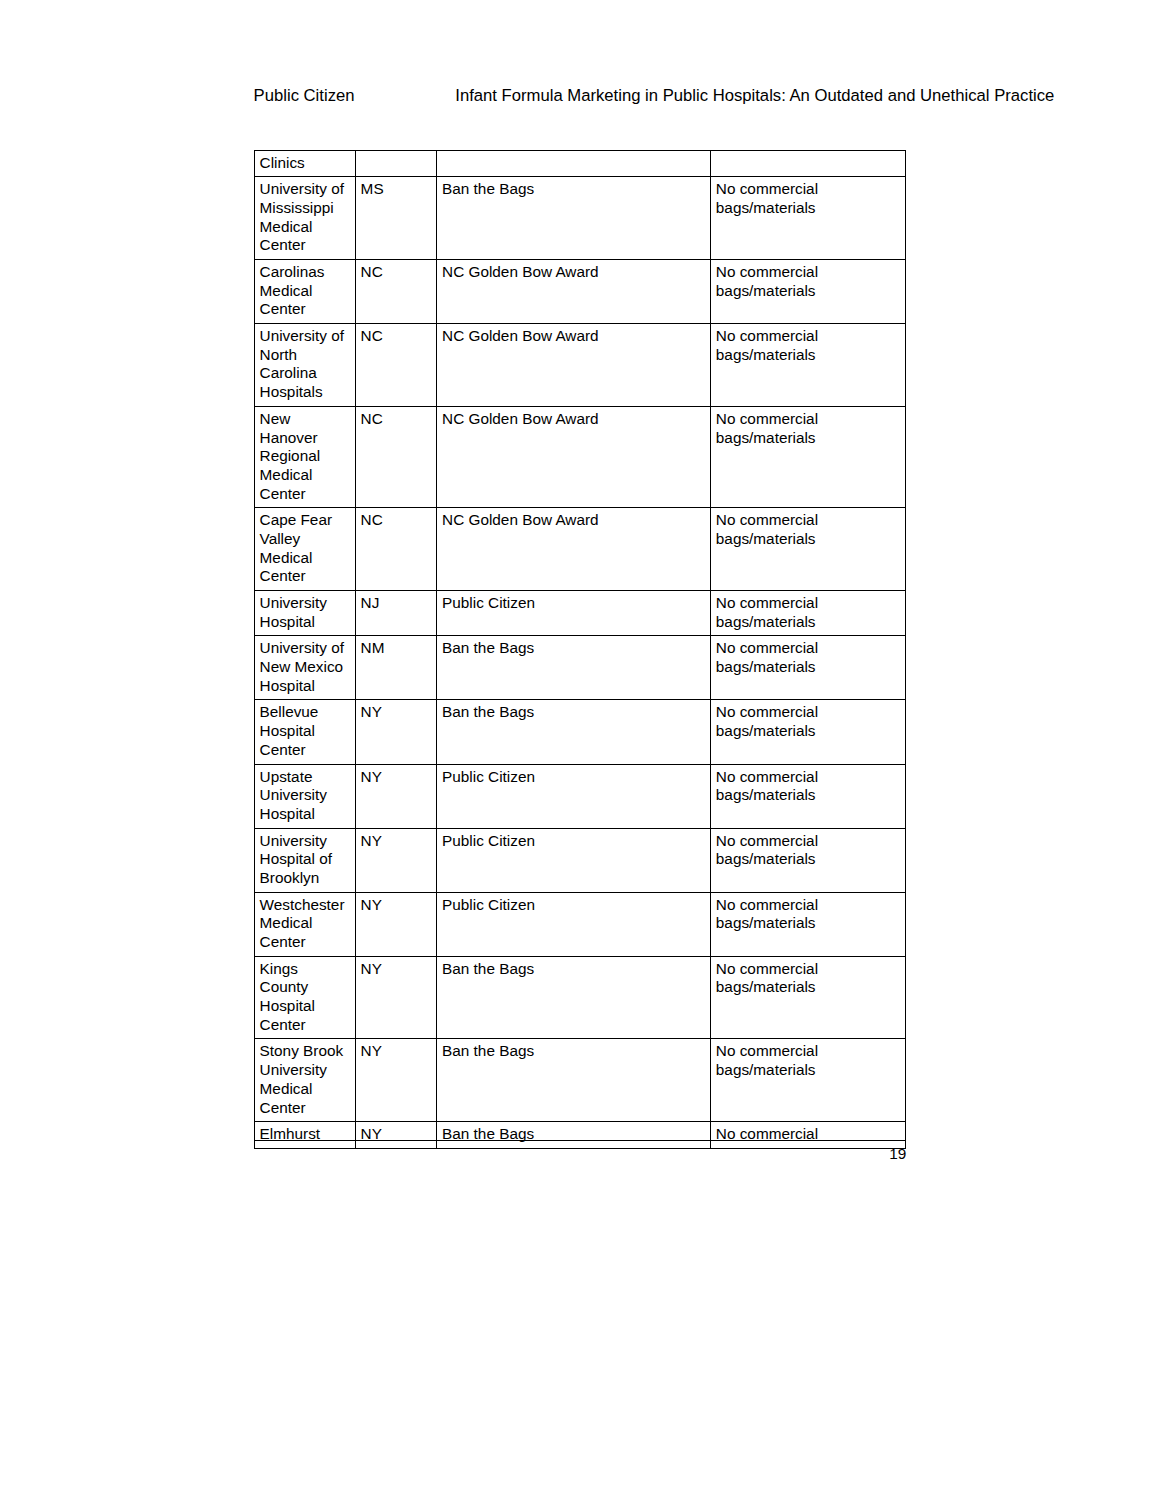Public Citizen Infant Formula Marketing in Public Hospitals: An Outdated and Unethical Practice
| Clinics | | | |
| University of Mississippi Medical Center | MS | Ban the Bags | No commercial bags/materials |
| Carolinas Medical Center | NC | NC Golden Bow Award | No commercial bags/materials |
| University of North Carolina Hospitals | NC | NC Golden Bow Award | No commercial bags/materials |
| New Hanover Regional Medical Center | NC | NC Golden Bow Award | No commercial bags/materials |
| Cape Fear Valley Medical Center | NC | NC Golden Bow Award | No commercial bags/materials |
| University Hospital | NJ | Public Citizen | No commercial bags/materials |
| University of New Mexico Hospital | NM | Ban the Bags | No commercial bags/materials |
| Bellevue Hospital Center | NY | Ban the Bags | No commercial bags/materials |
| Upstate University Hospital | NY | Public Citizen | No commercial bags/materials |
| University Hospital of Brooklyn | NY | Public Citizen | No commercial bags/materials |
| Westchester Medical Center | NY | Public Citizen | No commercial bags/materials |
| Kings County Hospital Center | NY | Ban the Bags | No commercial bags/materials |
| Stony Brook University Medical Center | NY | Ban the Bags | No commercial bags/materials |
| Elmhurst | NY | Ban the Bags | No commercial |
19